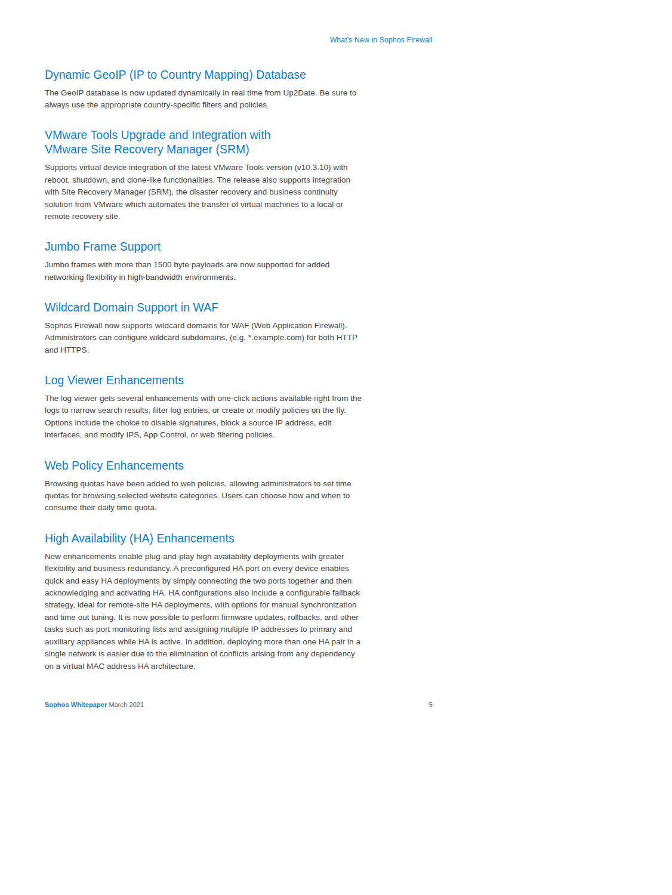What’s New in Sophos Firewall
Dynamic GeoIP (IP to Country Mapping) Database
The GeoIP database is now updated dynamically in real time from Up2Date. Be sure to always use the appropriate country-specific filters and policies.
VMware Tools Upgrade and Integration with
VMware Site Recovery Manager (SRM)
Supports virtual device integration of the latest VMware Tools version (v10.3.10) with reboot, shutdown, and clone-like functionalities. The release also supports integration with Site Recovery Manager (SRM), the disaster recovery and business continuity solution from VMware which automates the transfer of virtual machines to a local or remote recovery site.
Jumbo Frame Support
Jumbo frames with more than 1500 byte payloads are now supported for added networking flexibility in high-bandwidth environments.
Wildcard Domain Support in WAF
Sophos Firewall now supports wildcard domains for WAF (Web Application Firewall). Administrators can configure wildcard subdomains, (e.g. *.example.com) for both HTTP and HTTPS.
Log Viewer Enhancements
The log viewer gets several enhancements with one-click actions available right from the logs to narrow search results, filter log entries, or create or modify policies on the fly. Options include the choice to disable signatures, block a source IP address, edit interfaces, and modify IPS, App Control, or web filtering policies.
Web Policy Enhancements
Browsing quotas have been added to web policies, allowing administrators to set time quotas for browsing selected website categories. Users can choose how and when to consume their daily time quota.
High Availability (HA) Enhancements
New enhancements enable plug-and-play high availability deployments with greater flexibility and business redundancy. A preconfigured HA port on every device enables quick and easy HA deployments by simply connecting the two ports together and then acknowledging and activating HA. HA configurations also include a configurable failback strategy, ideal for remote-site HA deployments, with options for manual synchronization and time out tuning. It is now possible to perform firmware updates, rollbacks, and other tasks such as port monitoring lists and assigning multiple IP addresses to primary and auxiliary appliances while HA is active. In addition, deploying more than one HA pair in a single network is easier due to the elimination of conflicts arising from any dependency on a virtual MAC address HA architecture.
Sophos Whitepaper March 2021
5